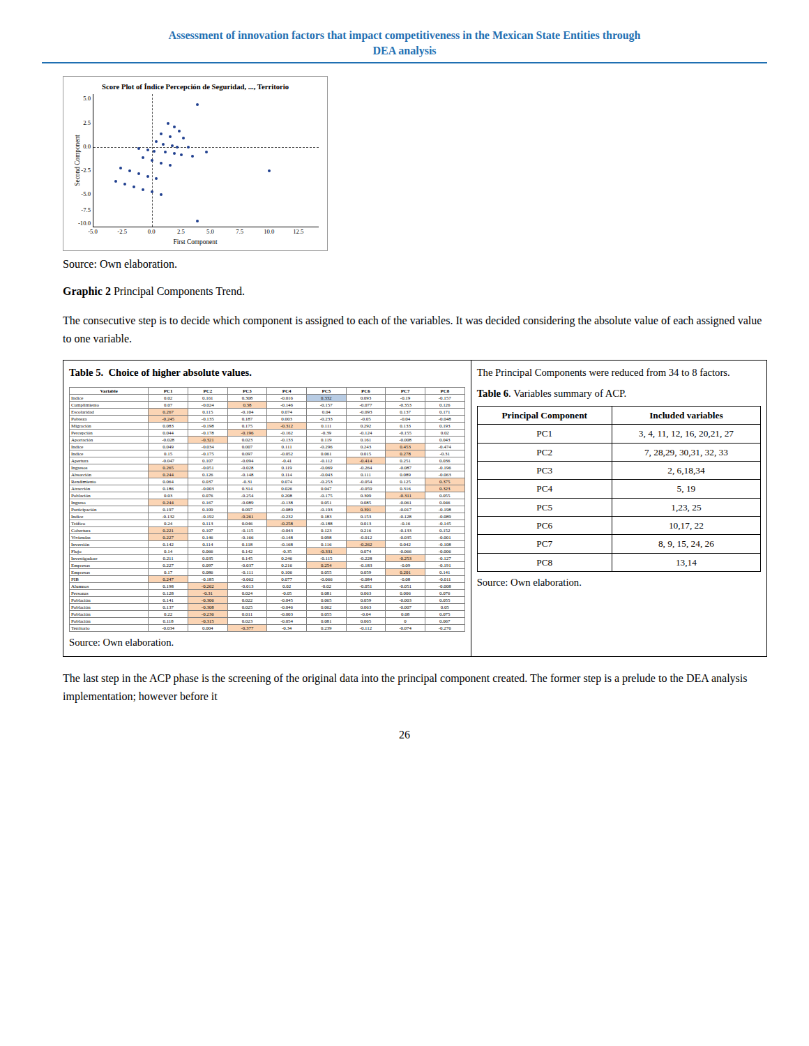Assessment of innovation factors that impact competitiveness in the Mexican State Entities through
DEA analysis
Score Plot of Índice Percepción de Seguridad, ..., Territorio
Second Component
5.0 2.5 0.0 -2.5 -5.0 -7.5 -10.0
-5.0 -2.5 0.0 2.5 5.0 7.5 10.0 12.5
First Component
Source: Own elaboration.
Graphic 2 Principal Components Trend.
The consecutive step is to decide which component is assigned to each of the variables. It was decided considering the absolute value of each assigned value to one variable.
Table 5. Choice of higher absolute values.
| Variable | PC1 | PC2 | PC3 | PC4 | PC5 | PC6 | PC7 | PC8 |
| --- | --- | --- | --- | --- | --- | --- | --- | --- |
| Indice | 0.02 | 0.161 | 0.308 | -0.016 | 0.332 | 0.093 | -0.19 | -0.157 |
| Cumplimiento | 0.07 | -0.024 | 0.38 | -0.146 | -0.157 | -0.077 | -0.353 | 0.126 |
| Escolaridad | 0.267 | 0.115 | -0.104 | 0.074 | 0.04 | -0.093 | 0.137 | 0.171 |
| Pobreza | -0.245 | -0.135 | 0.187 | 0.003 | -0.233 | -0.05 | -0.04 | -0.048 |
| Migración | 0.083 | -0.198 | 0.175 | -0.312 | 0.111 | 0.292 | 0.133 | 0.193 |
| Percepción | 0.044 | -0.178 | -0.196 | -0.162 | -0.39 | -0.124 | -0.155 | 0.02 |
| Aportación | -0.028 | -0.321 | 0.023 | -0.133 | 0.119 | 0.161 | -0.008 | 0.043 |
| Indice | 0.049 | -0.034 | 0.007 | 0.111 | -0.296 | 0.243 | 0.453 | -0.474 |
| Indice | 0.15 | -0.175 | 0.097 | -0.052 | 0.061 | 0.015 | 0.278 | -0.31 |
| Apertura | -0.047 | 0.107 | -0.094 | -0.41 | -0.112 | -0.414 | 0.251 | 0.036 |
| Ingresos | 0.265 | -0.051 | -0.028 | 0.119 | -0.069 | -0.264 | -0.087 | -0.196 |
| Absorción | 0.244 | 0.126 | -0.148 | 0.114 | -0.043 | 0.111 | 0.089 | -0.063 |
| Rendimiento | 0.064 | 0.037 | -0.31 | 0.074 | -0.253 | -0.054 | 0.125 | 0.375 |
| Atracción | 0.186 | -0.003 | 0.314 | 0.026 | 0.047 | -0.059 | 0.316 | 0.323 |
| Población | 0.03 | 0.076 | -0.254 | 0.208 | -0.175 | 0.309 | -0.311 | 0.055 |
| Ingreso | 0.244 | 0.167 | -0.089 | -0.138 | 0.051 | 0.085 | -0.061 | 0.046 |
| Participación | 0.197 | 0.109 | 0.097 | -0.089 | -0.193 | 0.391 | -0.017 | -0.198 |
| Indice | -0.132 | -0.192 | -0.261 | -0.232 | 0.183 | 0.153 | -0.128 | -0.089 |
| Tráfico | 0.24 | 0.113 | 0.046 | -0.258 | -0.188 | 0.013 | -0.16 | -0.145 |
| Cobertura | 0.221 | 0.107 | -0.115 | -0.043 | 0.123 | 0.216 | -0.133 | 0.152 |
| Viviendas | 0.227 | 0.146 | -0.166 | -0.148 | 0.098 | -0.012 | -0.035 | -0.001 |
| Inversión | 0.142 | 0.114 | 0.118 | -0.168 | 0.116 | -0.262 | 0.042 | -0.108 |
| Flujo | 0.14 | 0.066 | 0.142 | -0.35 | -0.331 | 0.074 | -0.066 | -0.006 |
| Investigadore | 0.211 | 0.035 | 0.145 | 0.246 | -0.115 | -0.228 | -0.253 | -0.127 |
| Empresas | 0.227 | 0.097 | -0.037 | 0.216 | 0.254 | -0.183 | -0.09 | -0.191 |
| Empresas | 0.17 | 0.086 | -0.111 | 0.106 | 0.055 | 0.059 | 0.201 | 0.141 |
| PIB | 0.247 | -0.185 | -0.062 | 0.077 | -0.066 | -0.084 | -0.08 | -0.011 |
| Alumnos | 0.198 | -0.262 | -0.013 | 0.02 | -0.02 | -0.051 | -0.051 | -0.008 |
| Personas | 0.128 | -0.31 | 0.024 | -0.05 | 0.081 | 0.063 | 0.006 | 0.076 |
| Población | 0.141 | -0.306 | 0.022 | -0.045 | 0.065 | 0.059 | -0.003 | 0.055 |
| Población | 0.137 | -0.308 | 0.025 | -0.046 | 0.062 | 0.063 | -0.007 | 0.05 |
| Población | 0.22 | -0.236 | 0.011 | -0.003 | 0.055 | -0.04 | 0.08 | 0.075 |
| Población | 0.118 | -0.315 | 0.023 | -0.054 | 0.081 | 0.065 | 0 | 0.067 |
| Territorio | -0.034 | 0.004 | -0.377 | -0.34 | 0.239 | -0.112 | -0.074 | -0.276 |
Source: Own elaboration.
The Principal Components were reduced from 34 to 8 factors.
Table 6. Variables summary of ACP.
| Principal Component | Included variables |
| --- | --- |
| PC1 | 3, 4, 11, 12, 16, 20,21, 27 |
| PC2 | 7, 28,29, 30,31, 32, 33 |
| PC3 | 2, 6,18,34 |
| PC4 | 5, 19 |
| PC5 | 1,23, 25 |
| PC6 | 10,17, 22 |
| PC7 | 8, 9, 15, 24, 26 |
| PC8 | 13,14 |
Source: Own elaboration.
The last step in the ACP phase is the screening of the original data into the principal component created. The former step is a prelude to the DEA analysis implementation; however before it
26